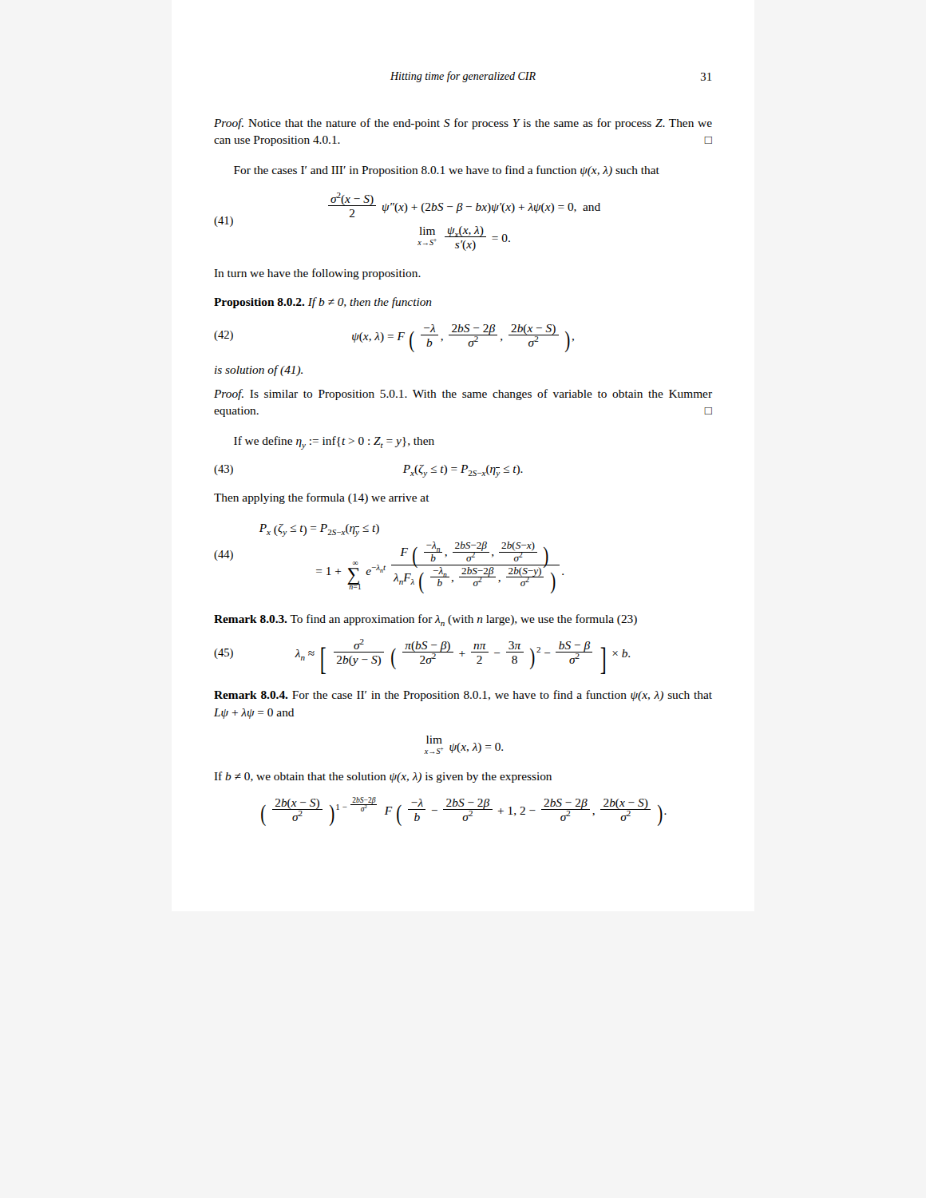Hitting time for generalized CIR 31
Proof. Notice that the nature of the end-point S for process Y is the same as for process Z. Then we can use Proposition 4.0.1. □
For the cases I′ and III′ in Proposition 8.0.1 we have to find a function ψ(x, λ) such that
(41)
σ2(x − S) 2 ψ″(x) + (2bS − β − bx)ψ′(x) + λψ(x) = 0, and lim x→S+ ψx(x, λ) s′(x) = 0.
In turn we have the following proposition.
Proposition 8.0.2. If b ≠ 0, then the function
(42)
ψ(x, λ) = F ( −λ b, 2bS − 2β σ2, 2b(x − S) σ2 ),
is solution of (41).
Proof. Is similar to Proposition 5.0.1. With the same changes of variable to obtain the Kummer equation. □
If we define ηy := inf{t > 0 : Zt = y}, then
(43)
Px(ζy ≤ t) = P2S−x(ηy ≤ t).
Then applying the formula (14) we arrive at
(44)
Px (ζy ≤ t) = P2S−x(ηy ≤ t) = 1 + ∑∞n=1 e−λnt F ( −λn b, 2bS−2β σ2, 2b(S−x) σ2 ) λnFλ ( −λn b, 2bS−2β σ2, 2b(S−y) σ2 ) .
Remark 8.0.3. To find an approximation for λn (with n large), we use the formula (23)
(45)
λn ≈ [ σ22b(y − S) ( π(bS − β) 2σ2 + nπ 2 − 3π 8 )2 − bS − β σ2 ] × b.
Remark 8.0.4. For the case II′ in the Proposition 8.0.1, we have to find a function ψ(x, λ) such that Lψ + λψ = 0 and
lim x→S+ ψ(x, λ) = 0.
If b ≠ 0, we obtain that the solution ψ(x, λ) is given by the expression
( 2b(x − S) σ2 )1 − 2bS−2β σ2 F ( −λ b − 2bS − 2β σ2 + 1, 2 − 2bS − 2β σ2, 2b(x − S) σ2 ).